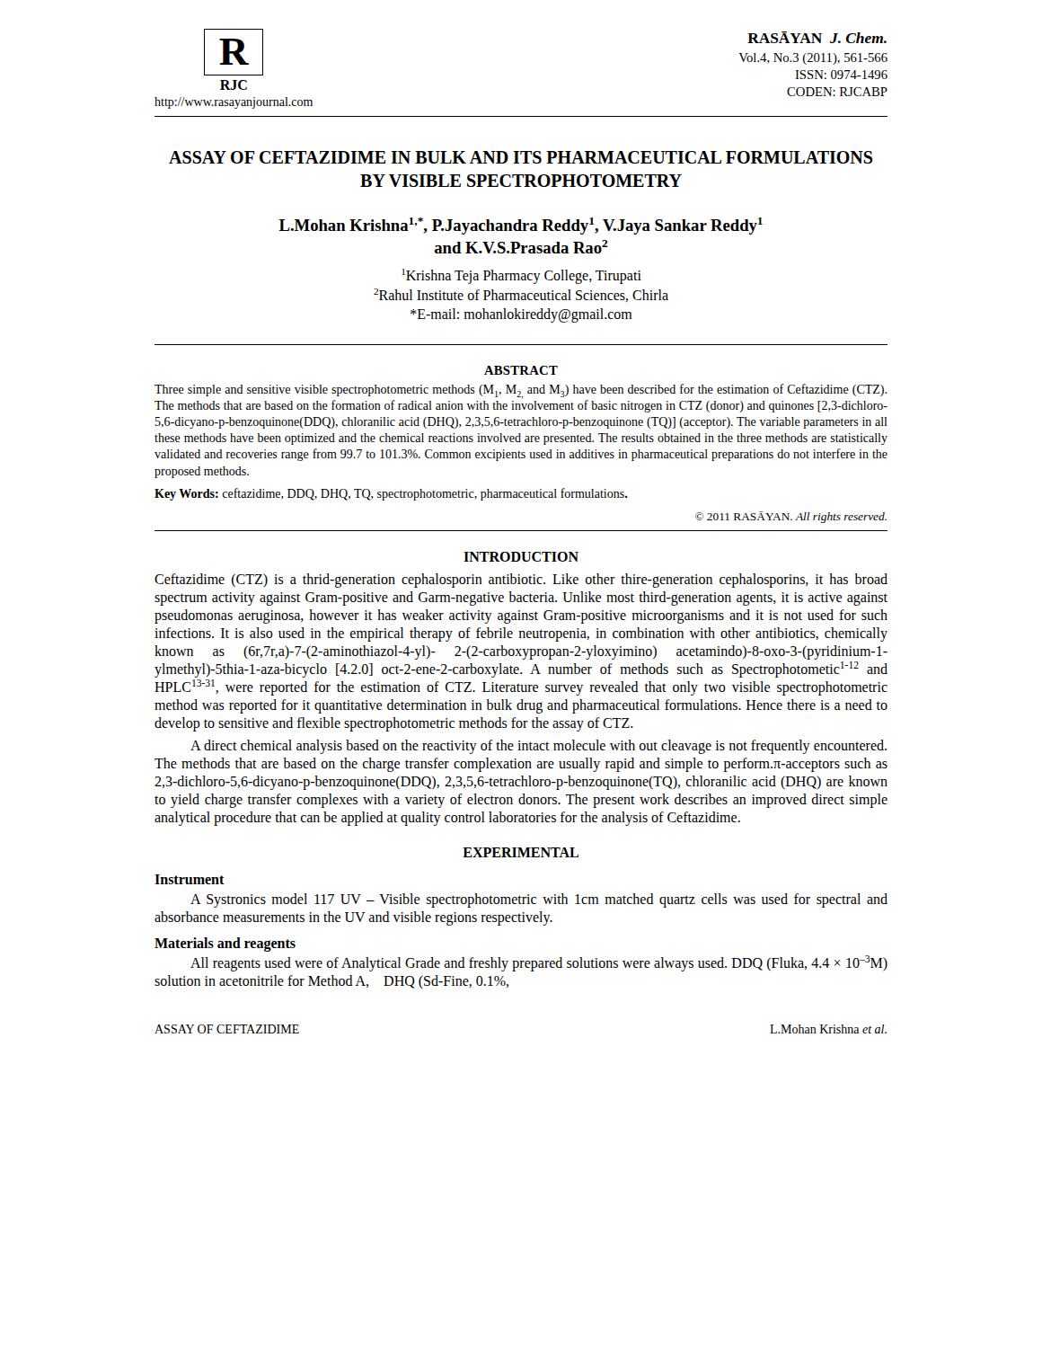R
RJC
http://www.rasayanjournal.com
RASĀYAN J. Chem.
Vol.4, No.3 (2011), 561-566
ISSN: 0974-1496
CODEN: RJCABP
Assay of Ceftazidime in Bulk and its Pharmaceutical Formulations by Visible Spectrophotometry
L.Mohan Krishna1,*, P.Jayachandra Reddy1, V.Jaya Sankar Reddy1
and K.V.S.Prasada Rao2
1Krishna Teja Pharmacy College, Tirupati
2Rahul Institute of Pharmaceutical Sciences, Chirla
*E-mail: mohanlokireddy@gmail.com
ABSTRACT
Three simple and sensitive visible spectrophotometric methods (M1, M2, and M3) have been described for the estimation of Ceftazidime (CTZ). The methods that are based on the formation of radical anion with the involvement of basic nitrogen in CTZ (donor) and quinones [2,3-dichloro-5,6-dicyano-p-benzoquinone(DDQ), chloranilic acid (DHQ), 2,3,5,6-tetrachloro-p-benzoquinone (TQ)] (acceptor). The variable parameters in all these methods have been optimized and the chemical reactions involved are presented. The results obtained in the three methods are statistically validated and recoveries range from 99.7 to 101.3%. Common excipients used in additives in pharmaceutical preparations do not interfere in the proposed methods.
Key Words: ceftazidime, DDQ, DHQ, TQ, spectrophotometric, pharmaceutical formulations.
© 2011 RASĀYAN. All rights reserved.
INTRODUCTION
Ceftazidime (CTZ) is a thrid-generation cephalosporin antibiotic. Like other thire-generation cephalosporins, it has broad spectrum activity against Gram-positive and Garm-negative bacteria. Unlike most third-generation agents, it is active against pseudomonas aeruginosa, however it has weaker activity against Gram-positive microorganisms and it is not used for such infections. It is also used in the empirical therapy of febrile neutropenia, in combination with other antibiotics, chemically known as (6r,7r,a)-7-(2-aminothiazol-4-yl)- 2-(2-carboxypropan-2-yloxyimino) acetamindo)-8-oxo-3-(pyridinium-1-ylmethyl)-5thia-1-aza-bicyclo [4.2.0] oct-2-ene-2-carboxylate. A number of methods such as Spectrophotometic1-12 and HPLC13-31, were reported for the estimation of CTZ. Literature survey revealed that only two visible spectrophotometric method was reported for it quantitative determination in bulk drug and pharmaceutical formulations. Hence there is a need to develop to sensitive and flexible spectrophotometric methods for the assay of CTZ.
A direct chemical analysis based on the reactivity of the intact molecule with out cleavage is not frequently encountered. The methods that are based on the charge transfer complexation are usually rapid and simple to perform.π-acceptors such as 2,3-dichloro-5,6-dicyano-p-benzoquinone(DDQ), 2,3,5,6-tetrachloro-p-benzoquinone(TQ), chloranilic acid (DHQ) are known to yield charge transfer complexes with a variety of electron donors. The present work describes an improved direct simple analytical procedure that can be applied at quality control laboratories for the analysis of Ceftazidime.
EXPERIMENTAL
Instrument
A Systronics model 117 UV – Visible spectrophotometric with 1cm matched quartz cells was used for spectral and absorbance measurements in the UV and visible regions respectively.
Materials and reagents
All reagents used were of Analytical Grade and freshly prepared solutions were always used. DDQ (Fluka, 4.4 × 10–3M) solution in acetonitrile for Method A, DHQ (Sd-Fine, 0.1%,
ASSAY OF CEFTAZIDIME L.Mohan Krishna et al.